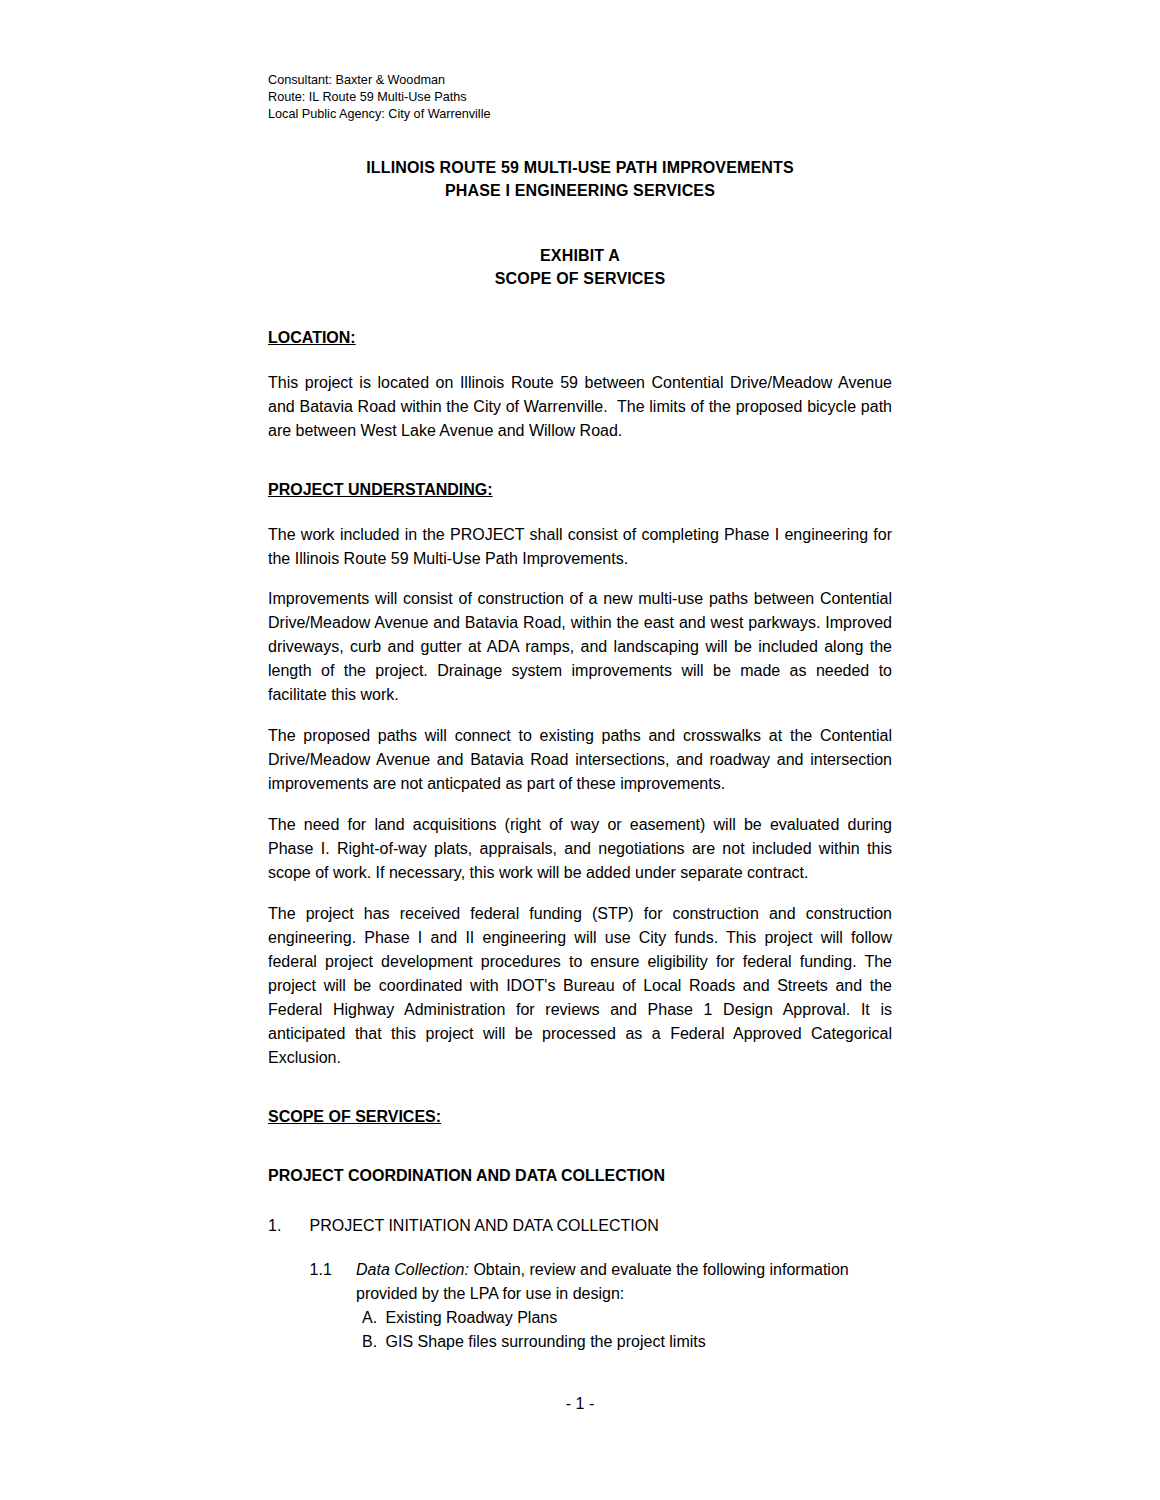Consultant: Baxter & Woodman
Route: IL Route 59 Multi-Use Paths
Local Public Agency: City of Warrenville
ILLINOIS ROUTE 59 MULTI-USE PATH IMPROVEMENTS
PHASE I ENGINEERING SERVICES
EXHIBIT A
SCOPE OF SERVICES
LOCATION:
This project is located on Illinois Route 59 between Contential Drive/Meadow Avenue and Batavia Road within the City of Warrenville. The limits of the proposed bicycle path are between West Lake Avenue and Willow Road.
PROJECT UNDERSTANDING:
The work included in the PROJECT shall consist of completing Phase I engineering for the Illinois Route 59 Multi-Use Path Improvements.
Improvements will consist of construction of a new multi-use paths between Contential Drive/Meadow Avenue and Batavia Road, within the east and west parkways. Improved driveways, curb and gutter at ADA ramps, and landscaping will be included along the length of the project. Drainage system improvements will be made as needed to facilitate this work.
The proposed paths will connect to existing paths and crosswalks at the Contential Drive/Meadow Avenue and Batavia Road intersections, and roadway and intersection improvements are not anticpated as part of these improvements.
The need for land acquisitions (right of way or easement) will be evaluated during Phase I. Right-of-way plats, appraisals, and negotiations are not included within this scope of work. If necessary, this work will be added under separate contract.
The project has received federal funding (STP) for construction and construction engineering. Phase I and II engineering will use City funds. This project will follow federal project development procedures to ensure eligibility for federal funding. The project will be coordinated with IDOT's Bureau of Local Roads and Streets and the Federal Highway Administration for reviews and Phase 1 Design Approval. It is anticipated that this project will be processed as a Federal Approved Categorical Exclusion.
SCOPE OF SERVICES:
PROJECT COORDINATION AND DATA COLLECTION
1.
PROJECT INITIATION AND DATA COLLECTION
1.1
Data Collection: Obtain, review and evaluate the following information provided by the LPA for use in design:
Existing Roadway Plans
GIS Shape files surrounding the project limits
- 1 -